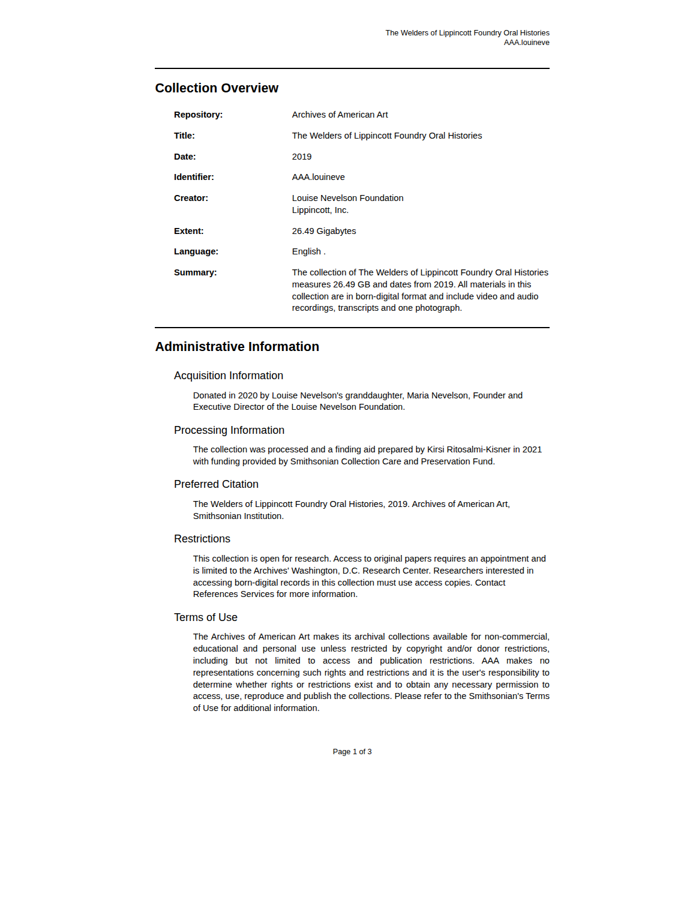The Welders of Lippincott Foundry Oral Histories
AAA.louineve
Collection Overview
| Repository: | Archives of American Art |
| Title: | The Welders of Lippincott Foundry Oral Histories |
| Date: | 2019 |
| Identifier: | AAA.louineve |
| Creator: | Louise Nevelson Foundation Lippincott, Inc. |
| Extent: | 26.49 Gigabytes |
| Language: | English . |
| Summary: | The collection of The Welders of Lippincott Foundry Oral Histories measures 26.49 GB and dates from 2019. All materials in this collection are in born-digital format and include video and audio recordings, transcripts and one photograph. |
Administrative Information
Acquisition Information
Donated in 2020 by Louise Nevelson's granddaughter, Maria Nevelson, Founder and Executive Director of the Louise Nevelson Foundation.
Processing Information
The collection was processed and a finding aid prepared by Kirsi Ritosalmi-Kisner in 2021 with funding provided by Smithsonian Collection Care and Preservation Fund.
Preferred Citation
The Welders of Lippincott Foundry Oral Histories, 2019. Archives of American Art, Smithsonian Institution.
Restrictions
This collection is open for research. Access to original papers requires an appointment and is limited to the Archives' Washington, D.C. Research Center. Researchers interested in accessing born-digital records in this collection must use access copies. Contact References Services for more information.
Terms of Use
The Archives of American Art makes its archival collections available for non-commercial, educational and personal use unless restricted by copyright and/or donor restrictions, including but not limited to access and publication restrictions. AAA makes no representations concerning such rights and restrictions and it is the user's responsibility to determine whether rights or restrictions exist and to obtain any necessary permission to access, use, reproduce and publish the collections. Please refer to the Smithsonian's Terms of Use for additional information.
Page 1 of 3